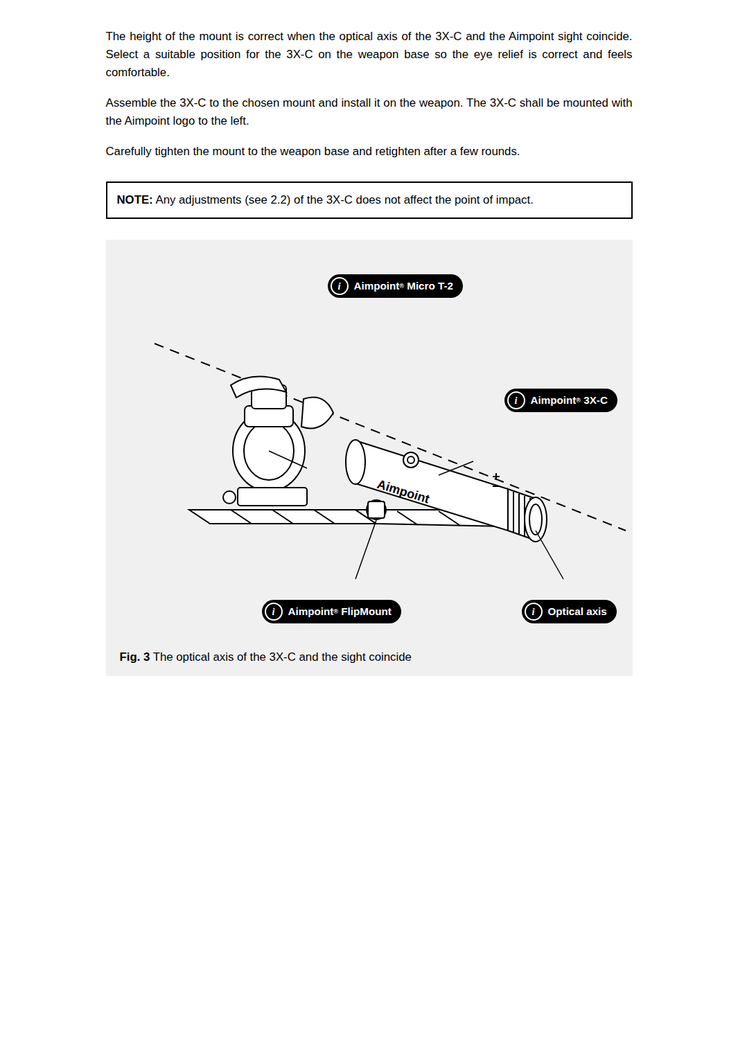The height of the mount is correct when the optical axis of the 3X-C and the Aimpoint sight coincide. Select a suitable position for the 3X-C on the weapon base so the eye relief is correct and feels comfortable.
Assemble the 3X-C to the chosen mount and install it on the weapon. The 3X-C shall be mounted with the Aimpoint logo to the left.
Carefully tighten the mount to the weapon base and retighten after a few rounds.
NOTE: Any adjustments (see 2.2) of the 3X-C does not affect the point of impact.
Aimpoint i Aimpoint® Micro T-2 i Aimpoint® 3X-C i Aimpoint® FlipMount i Optical axis
Fig. 3 The optical axis of the 3X-C and the sight coincide